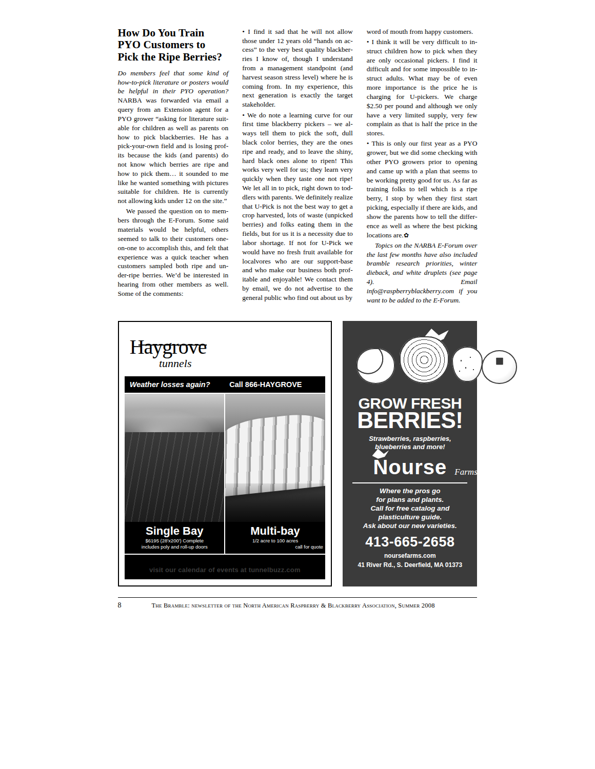How Do You Train PYO Customers to Pick the Ripe Berries?
Do members feel that some kind of how-to-pick literature or posters would be helpful in their PYO operation? NARBA was forwarded via email a query from an Extension agent for a PYO grower “asking for literature suitable for children as well as parents on how to pick blackberries. He has a pick-your-own field and is losing profits because the kids (and parents) do not know which berries are ripe and how to pick them… it sounded to me like he wanted something with pictures suitable for children. He is currently not allowing kids under 12 on the site.”
We passed the question on to members through the E-Forum. Some said materials would be helpful, others seemed to talk to their customers one-on-one to accomplish this, and felt that experience was a quick teacher when customers sampled both ripe and under-ripe berries. We’d be interested in hearing from other members as well. Some of the comments:
• I find it sad that he will not allow those under 12 years old “hands on access” to the very best quality blackberries I know of, though I understand from a management standpoint (and harvest season stress level) where he is coming from. In my experience, this next generation is exactly the target stakeholder.
• We do note a learning curve for our first time blackberry pickers – we always tell them to pick the soft, dull black color berries, they are the ones ripe and ready, and to leave the shiny, hard black ones alone to ripen! This works very well for us; they learn very quickly when they taste one not ripe! We let all in to pick, right down to toddlers with parents. We definitely realize that U-Pick is not the best way to get a crop harvested, lots of waste (unpicked berries) and folks eating them in the fields, but for us it is a necessity due to labor shortage. If not for U-Pick we would have no fresh fruit available for localvores who are our support-base and who make our business both profitable and enjoyable! We contact them by email, we do not advertise to the general public who find out about us by
word of mouth from happy customers.
• I think it will be very difficult to instruct children how to pick when they are only occasional pickers. I find it difficult and for some impossible to instruct adults. What may be of even more importance is the price he is charging for U-pickers. We charge $2.50 per pound and although we only have a very limited supply, very few complain as that is half the price in the stores.
• This is only our first year as a PYO grower, but we did some checking with other PYO growers prior to opening and came up with a plan that seems to be working pretty good for us. As far as training folks to tell which is a ripe berry, I stop by when they first start picking, especially if there are kids, and show the parents how to tell the difference as well as where the best picking locations are.✿
Topics on the NARBA E-Forum over the last few months have also included bramble research priorities, winter dieback, and white druplets (see page 4). Email info@raspberryblackberry.com if you want to be added to the E-Forum.
Haygrove tunnels
Weather losses again? Call 866-HAYGROVE
Single Bay $6195 (28'x200') Complete
includes poly and roll-up doors
Multi-bay 1/2 acre to 100 acrescall for quote
visit our calendar of events at tunnelbuzz.com
Grow Fresh Berries!
Strawberries, raspberries,
blueberries and more!
NourseFarms
Where the pros go
for plans and plants.
Call for free catalog and
plasticulture guide.
Ask about our new varieties.
413-665-2658
noursefarms.com
41 River Rd., S. Deerfield, MA 01373
8
The Bramble: newsletter of the North American Raspberry & Blackberry Association, Summer 2008